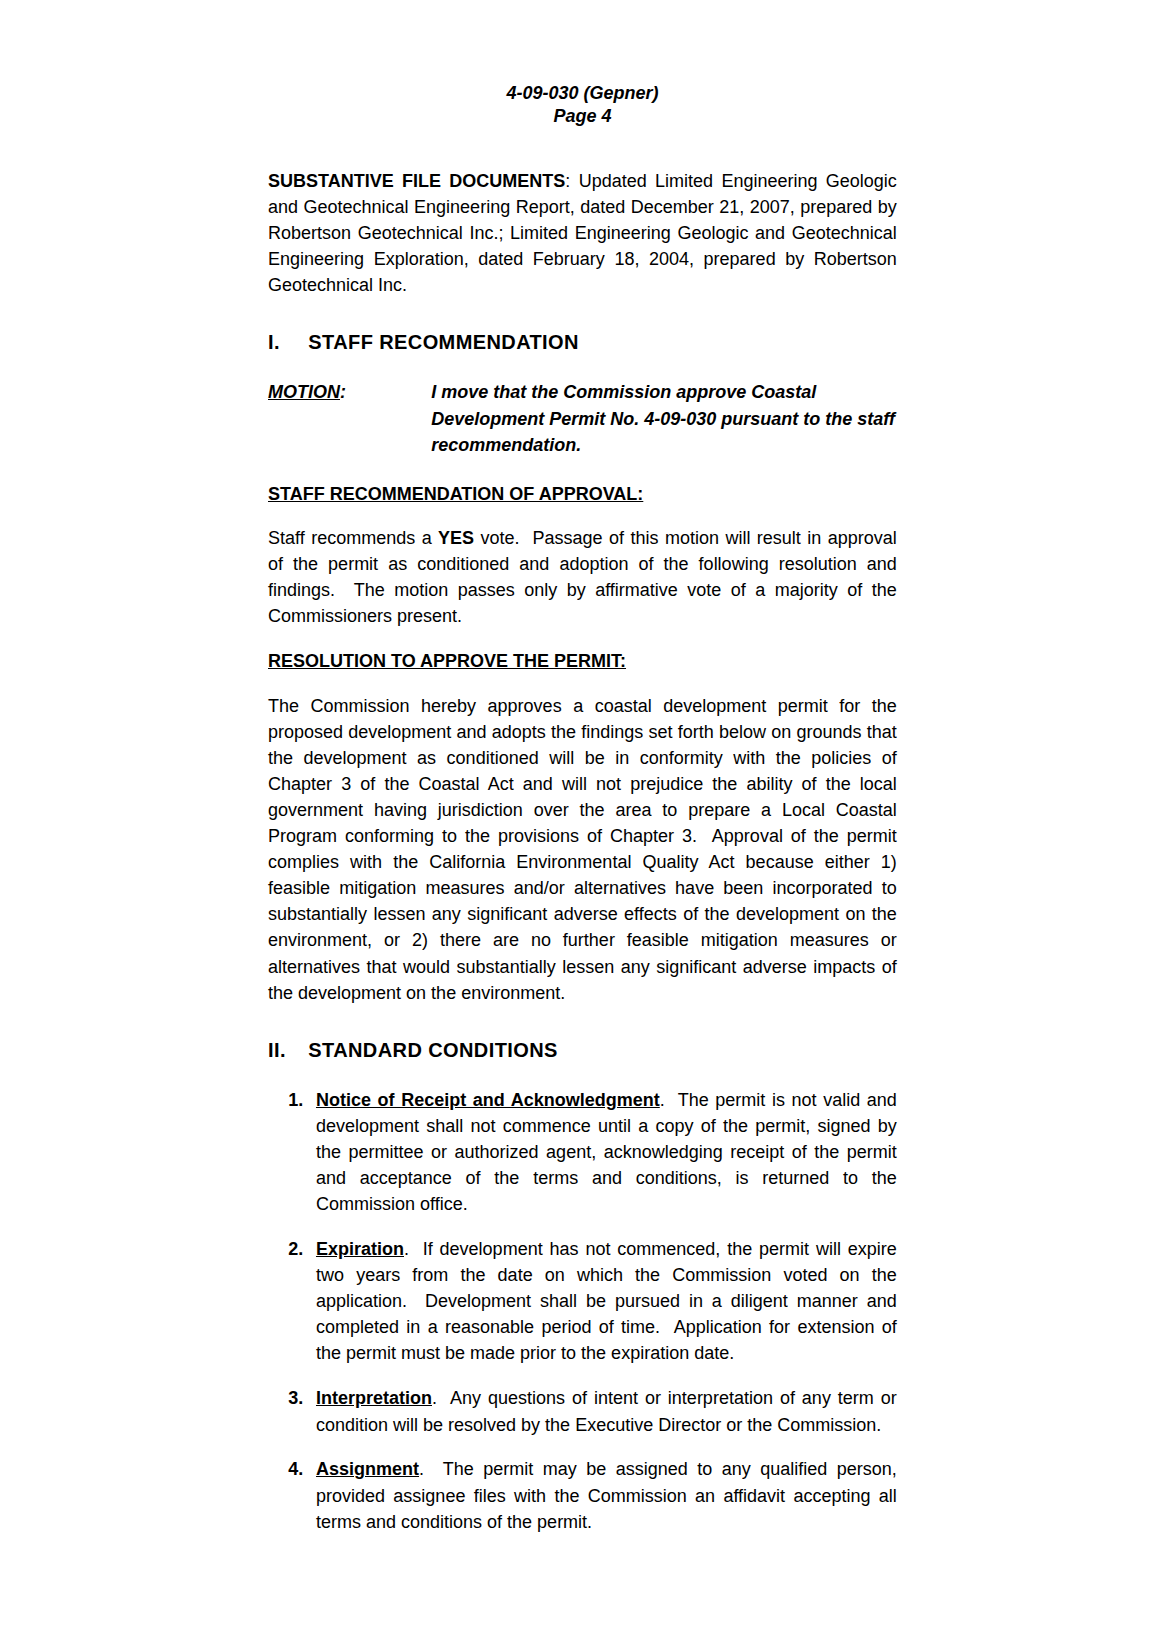4-09-030 (Gepner)
Page 4
SUBSTANTIVE FILE DOCUMENTS: Updated Limited Engineering Geologic and Geotechnical Engineering Report, dated December 21, 2007, prepared by Robertson Geotechnical Inc.; Limited Engineering Geologic and Geotechnical Engineering Exploration, dated February 18, 2004, prepared by Robertson Geotechnical Inc.
I. STAFF RECOMMENDATION
| MOTION : | I move that the Commission approve Coastal Development Permit No. 4-09-030 pursuant to the staff recommendation. |
STAFF RECOMMENDATION OF APPROVAL:
Staff recommends a YES vote. Passage of this motion will result in approval of the permit as conditioned and adoption of the following resolution and findings. The motion passes only by affirmative vote of a majority of the Commissioners present.
RESOLUTION TO APPROVE THE PERMIT:
The Commission hereby approves a coastal development permit for the proposed development and adopts the findings set forth below on grounds that the development as conditioned will be in conformity with the policies of Chapter 3 of the Coastal Act and will not prejudice the ability of the local government having jurisdiction over the area to prepare a Local Coastal Program conforming to the provisions of Chapter 3. Approval of the permit complies with the California Environmental Quality Act because either 1) feasible mitigation measures and/or alternatives have been incorporated to substantially lessen any significant adverse effects of the development on the environment, or 2) there are no further feasible mitigation measures or alternatives that would substantially lessen any significant adverse impacts of the development on the environment.
II. STANDARD CONDITIONS
Notice of Receipt and Acknowledgment. The permit is not valid and development shall not commence until a copy of the permit, signed by the permittee or authorized agent, acknowledging receipt of the permit and acceptance of the terms and conditions, is returned to the Commission office.
Expiration. If development has not commenced, the permit will expire two years from the date on which the Commission voted on the application. Development shall be pursued in a diligent manner and completed in a reasonable period of time. Application for extension of the permit must be made prior to the expiration date.
Interpretation. Any questions of intent or interpretation of any term or condition will be resolved by the Executive Director or the Commission.
Assignment. The permit may be assigned to any qualified person, provided assignee files with the Commission an affidavit accepting all terms and conditions of the permit.